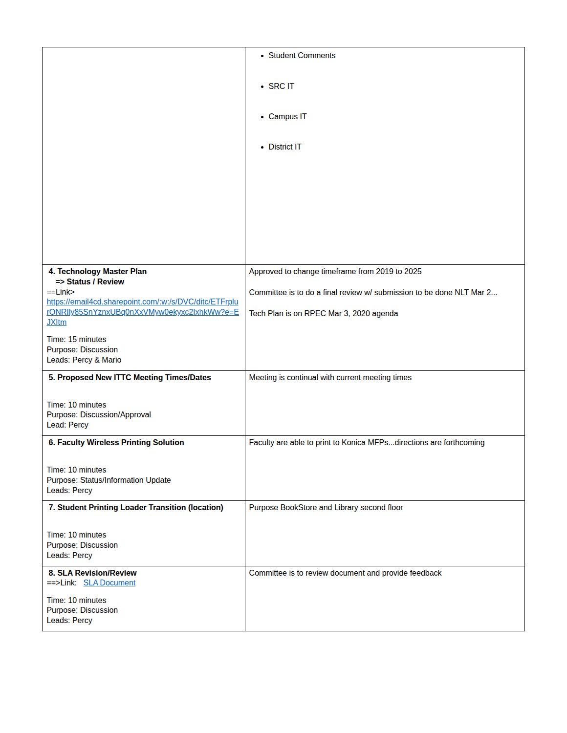| | Student Comments SRC IT Campus IT District IT |
| Technology Master Plan => Status / Review ==Link> https://email4cd.sharepoint.com/:w:/s/DVC/ditc/ETFrplurONRIly85SnYznxUBq0nXxVMyw0ekyxc2IxhkWw?e=EJXItm Time: 15 minutes Purpose: Discussion Leads: Percy & Mario | Approved to change timeframe from 2019 to 2025 Committee is to do a final review w/ submission to be done NLT Mar 2... Tech Plan is on RPEC Mar 3, 2020 agenda |
| Proposed New ITTC Meeting Times/Dates Time: 10 minutes Purpose: Discussion/Approval Lead: Percy | Meeting is continual with current meeting times |
| Faculty Wireless Printing Solution Time: 10 minutes Purpose: Status/Information Update Leads: Percy | Faculty are able to print to Konica MFPs...directions are forthcoming |
| Student Printing Loader Transition (location) Time: 10 minutes Purpose: Discussion Leads: Percy | Purpose BookStore and Library second floor |
| SLA Revision/Review ==>Link: SLA Document Time: 10 minutes Purpose: Discussion Leads: Percy | Committee is to review document and provide feedback |